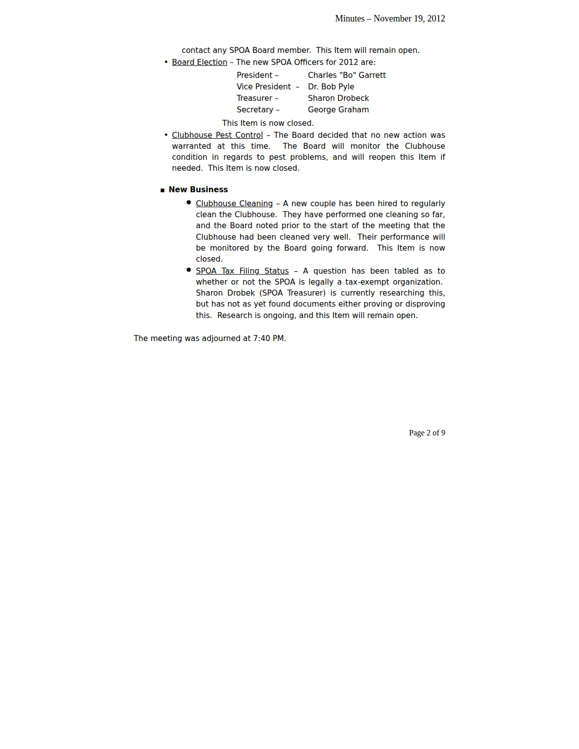Minutes – November 19, 2012
contact any SPOA Board member. This Item will remain open.
Board Election – The new SPOA Officers for 2012 are:
| President – | Charles "Bo" Garrett |
| Vice President – | Dr. Bob Pyle |
| Treasurer – | Sharon Drobeck |
| Secretary – | George Graham |
This Item is now closed.
Clubhouse Pest Control – The Board decided that no new action was warranted at this time. The Board will monitor the Clubhouse condition in regards to pest problems, and will reopen this Item if needed. This Item is now closed.
New Business
Clubhouse Cleaning – A new couple has been hired to regularly clean the Clubhouse. They have performed one cleaning so far, and the Board noted prior to the start of the meeting that the Clubhouse had been cleaned very well. Their performance will be monitored by the Board going forward. This Item is now closed.
SPOA Tax Filing Status – A question has been tabled as to whether or not the SPOA is legally a tax-exempt organization. Sharon Drobek (SPOA Treasurer) is currently researching this, but has not as yet found documents either proving or disproving this. Research is ongoing, and this Item will remain open.
The meeting was adjourned at 7:40 PM.
Page 2 of 9